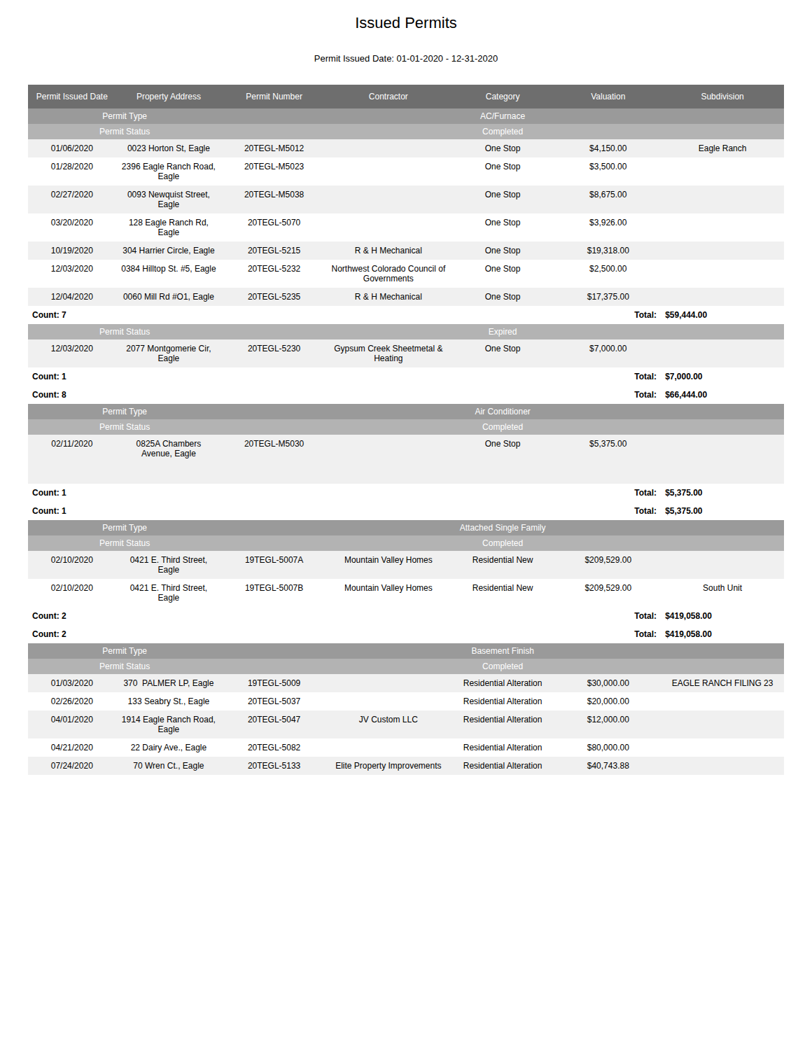Issued Permits
Permit Issued Date: 01-01-2020 - 12-31-2020
| Permit Issued Date | Property Address | Permit Number | Contractor | Category | Valuation | Subdivision |
| --- | --- | --- | --- | --- | --- | --- |
| Permit Type | AC/Furnace |
| Permit Status | Completed |
| 01/06/2020 | 0023 Horton St, Eagle | 20TEGL-M5012 | | One Stop | $4,150.00 | Eagle Ranch |
| 01/28/2020 | 2396 Eagle Ranch Road, Eagle | 20TEGL-M5023 | | One Stop | $3,500.00 | |
| 02/27/2020 | 0093 Newquist Street, Eagle | 20TEGL-M5038 | | One Stop | $8,675.00 | |
| 03/20/2020 | 128 Eagle Ranch Rd, Eagle | 20TEGL-5070 | | One Stop | $3,926.00 | |
| 10/19/2020 | 304 Harrier Circle, Eagle | 20TEGL-5215 | R & H Mechanical | One Stop | $19,318.00 | |
| 12/03/2020 | 0384 Hilltop St. #5, Eagle | 20TEGL-5232 | Northwest Colorado Council of Governments | One Stop | $2,500.00 | |
| 12/04/2020 | 0060 Mill Rd #O1, Eagle | 20TEGL-5235 | R & H Mechanical | One Stop | $17,375.00 | |
| Count: 7 | | | | | Total: | $59,444.00 |
| Permit Status | Expired |
| 12/03/2020 | 2077 Montgomerie Cir, Eagle | 20TEGL-5230 | Gypsum Creek Sheetmetal & Heating | One Stop | $7,000.00 | |
| Count: 1 | | | | | Total: | $7,000.00 |
| Count: 8 | | | | | Total: | $66,444.00 |
| Permit Type | Air Conditioner |
| Permit Status | Completed |
| 02/11/2020 | 0825A Chambers Avenue, Eagle | 20TEGL-M5030 | | One Stop | $5,375.00 | |
| Count: 1 | | | | | Total: | $5,375.00 |
| Count: 1 | | | | | Total: | $5,375.00 |
| Permit Type | Attached Single Family |
| Permit Status | Completed |
| 02/10/2020 | 0421 E. Third Street, Eagle | 19TEGL-5007A | Mountain Valley Homes | Residential New | $209,529.00 | |
| 02/10/2020 | 0421 E. Third Street, Eagle | 19TEGL-5007B | Mountain Valley Homes | Residential New | $209,529.00 | South Unit |
| Count: 2 | | | | | Total: | $419,058.00 |
| Count: 2 | | | | | Total: | $419,058.00 |
| Permit Type | Basement Finish |
| Permit Status | Completed |
| 01/03/2020 | 370 PALMER LP, Eagle | 19TEGL-5009 | | Residential Alteration | $30,000.00 | EAGLE RANCH FILING 23 |
| 02/26/2020 | 133 Seabry St., Eagle | 20TEGL-5037 | | Residential Alteration | $20,000.00 | |
| 04/01/2020 | 1914 Eagle Ranch Road, Eagle | 20TEGL-5047 | JV Custom LLC | Residential Alteration | $12,000.00 | |
| 04/21/2020 | 22 Dairy Ave., Eagle | 20TEGL-5082 | | Residential Alteration | $80,000.00 | |
| 07/24/2020 | 70 Wren Ct., Eagle | 20TEGL-5133 | Elite Property Improvements | Residential Alteration | $40,743.88 | |